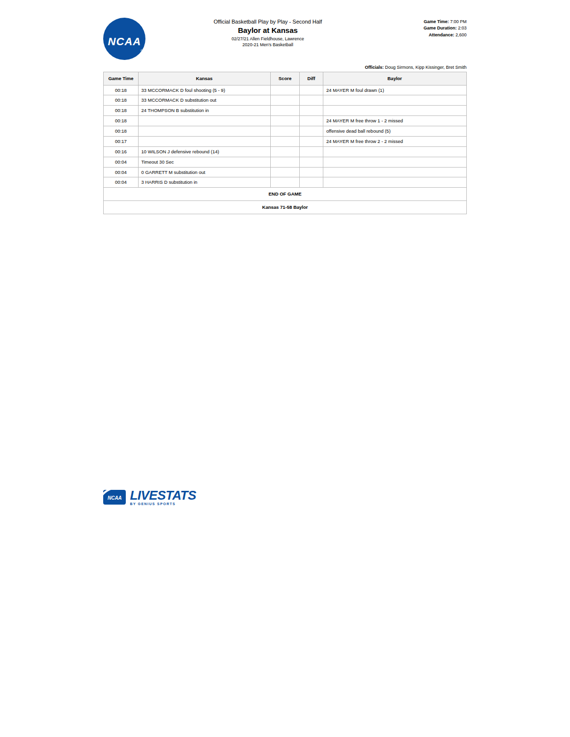NCAA
®
Official Basketball Play by Play - Second Half
Baylor at Kansas
02/27/21 Allen Fieldhouse, Lawrence
2020-21 Men's Basketball
Game Time: 7:00 PM
Game Duration: 2:03
Attendance: 2,600
Officials: Doug Sirmons, Kipp Kissinger, Bret Smith
| Game Time | Kansas | Score | Diff | Baylor |
| --- | --- | --- | --- | --- |
| 00:18 | 33 MCCORMACK D foul shooting (5 - 9) | | | 24 MAYER M foul drawn (1) |
| 00:18 | 33 MCCORMACK D substitution out | | | |
| 00:18 | 24 THOMPSON B substitution in | | | |
| 00:18 | | | | 24 MAYER M free throw 1 - 2 missed |
| 00:18 | | | | offensive dead ball rebound (5) |
| 00:17 | | | | 24 MAYER M free throw 2 - 2 missed |
| 00:16 | 10 WILSON J defensive rebound (14) | | | |
| 00:04 | Timeout 30 Sec | | | |
| 00:04 | 0 GARRETT M substitution out | | | |
| 00:04 | 3 HARRIS D substitution in | | | |
| END OF GAME |
| Kansas 71-58 Baylor |
NCAA
LIVESTATS
BY GENIUS SPORTS